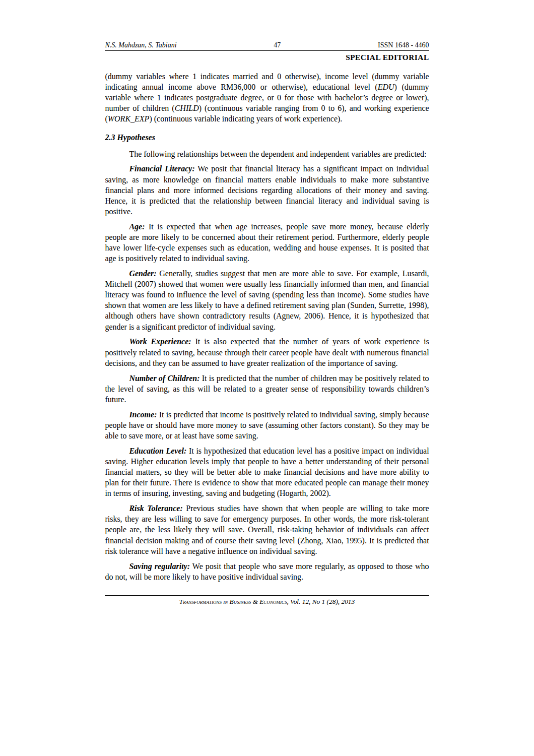N.S. Mahdzan, S. Tabiani 47 ISSN 1648 - 4460
SPECIAL EDITORIAL
(dummy variables where 1 indicates married and 0 otherwise), income level (dummy variable indicating annual income above RM36,000 or otherwise), educational level (EDU) (dummy variable where 1 indicates postgraduate degree, or 0 for those with bachelor’s degree or lower), number of children (CHILD) (continuous variable ranging from 0 to 6), and working experience (WORK_EXP) (continuous variable indicating years of work experience).
2.3 Hypotheses
The following relationships between the dependent and independent variables are predicted:
Financial Literacy: We posit that financial literacy has a significant impact on individual saving, as more knowledge on financial matters enable individuals to make more substantive financial plans and more informed decisions regarding allocations of their money and saving. Hence, it is predicted that the relationship between financial literacy and individual saving is positive.
Age: It is expected that when age increases, people save more money, because elderly people are more likely to be concerned about their retirement period. Furthermore, elderly people have lower life-cycle expenses such as education, wedding and house expenses. It is posited that age is positively related to individual saving.
Gender: Generally, studies suggest that men are more able to save. For example, Lusardi, Mitchell (2007) showed that women were usually less financially informed than men, and financial literacy was found to influence the level of saving (spending less than income). Some studies have shown that women are less likely to have a defined retirement saving plan (Sunden, Surrette, 1998), although others have shown contradictory results (Agnew, 2006). Hence, it is hypothesized that gender is a significant predictor of individual saving.
Work Experience: It is also expected that the number of years of work experience is positively related to saving, because through their career people have dealt with numerous financial decisions, and they can be assumed to have greater realization of the importance of saving.
Number of Children: It is predicted that the number of children may be positively related to the level of saving, as this will be related to a greater sense of responsibility towards children’s future.
Income: It is predicted that income is positively related to individual saving, simply because people have or should have more money to save (assuming other factors constant). So they may be able to save more, or at least have some saving.
Education Level: It is hypothesized that education level has a positive impact on individual saving. Higher education levels imply that people to have a better understanding of their personal financial matters, so they will be better able to make financial decisions and have more ability to plan for their future. There is evidence to show that more educated people can manage their money in terms of insuring, investing, saving and budgeting (Hogarth, 2002).
Risk Tolerance: Previous studies have shown that when people are willing to take more risks, they are less willing to save for emergency purposes. In other words, the more risk-tolerant people are, the less likely they will save. Overall, risk-taking behavior of individuals can affect financial decision making and of course their saving level (Zhong, Xiao, 1995). It is predicted that risk tolerance will have a negative influence on individual saving.
Saving regularity: We posit that people who save more regularly, as opposed to those who do not, will be more likely to have positive individual saving.
Transformations in Business & Economics, Vol. 12, No 1 (28), 2013